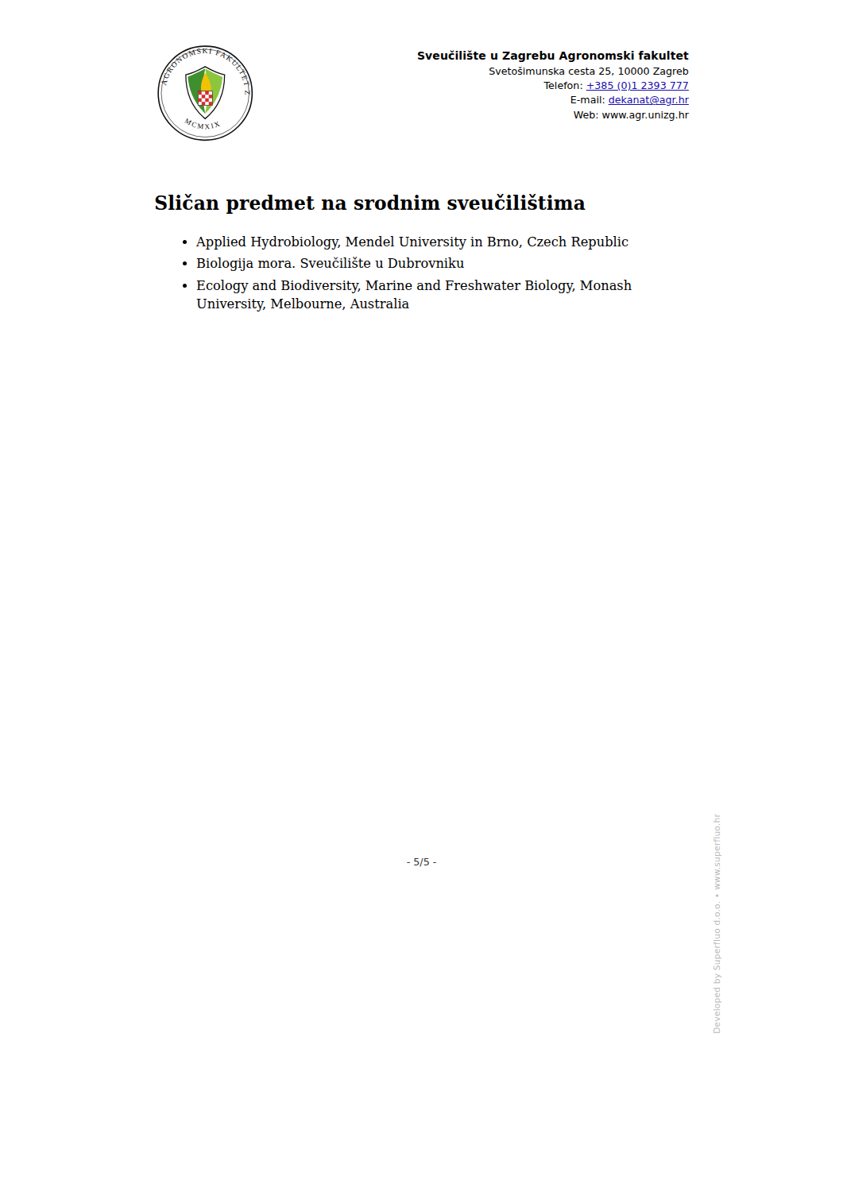AGRONOMSKI FAKULTET ZAGREB MCMXIX
Sveučilište u Zagrebu Agronomski fakultet
Svetošimunska cesta 25, 10000 Zagreb
Telefon: +385 (0)1 2393 777
E-mail: dekanat@agr.hr
Web: www.agr.unizg.hr
Sličan predmet na srodnim sveučilištima
Applied Hydrobiology, Mendel University in Brno, Czech Republic
Biologija mora. Sveučilište u Dubrovniku
Ecology and Biodiversity, Marine and Freshwater Biology, Monash University, Melbourne, Australia
Developed by Superfluo d.o.o. • www.superfluo.hr
- 5/5 -